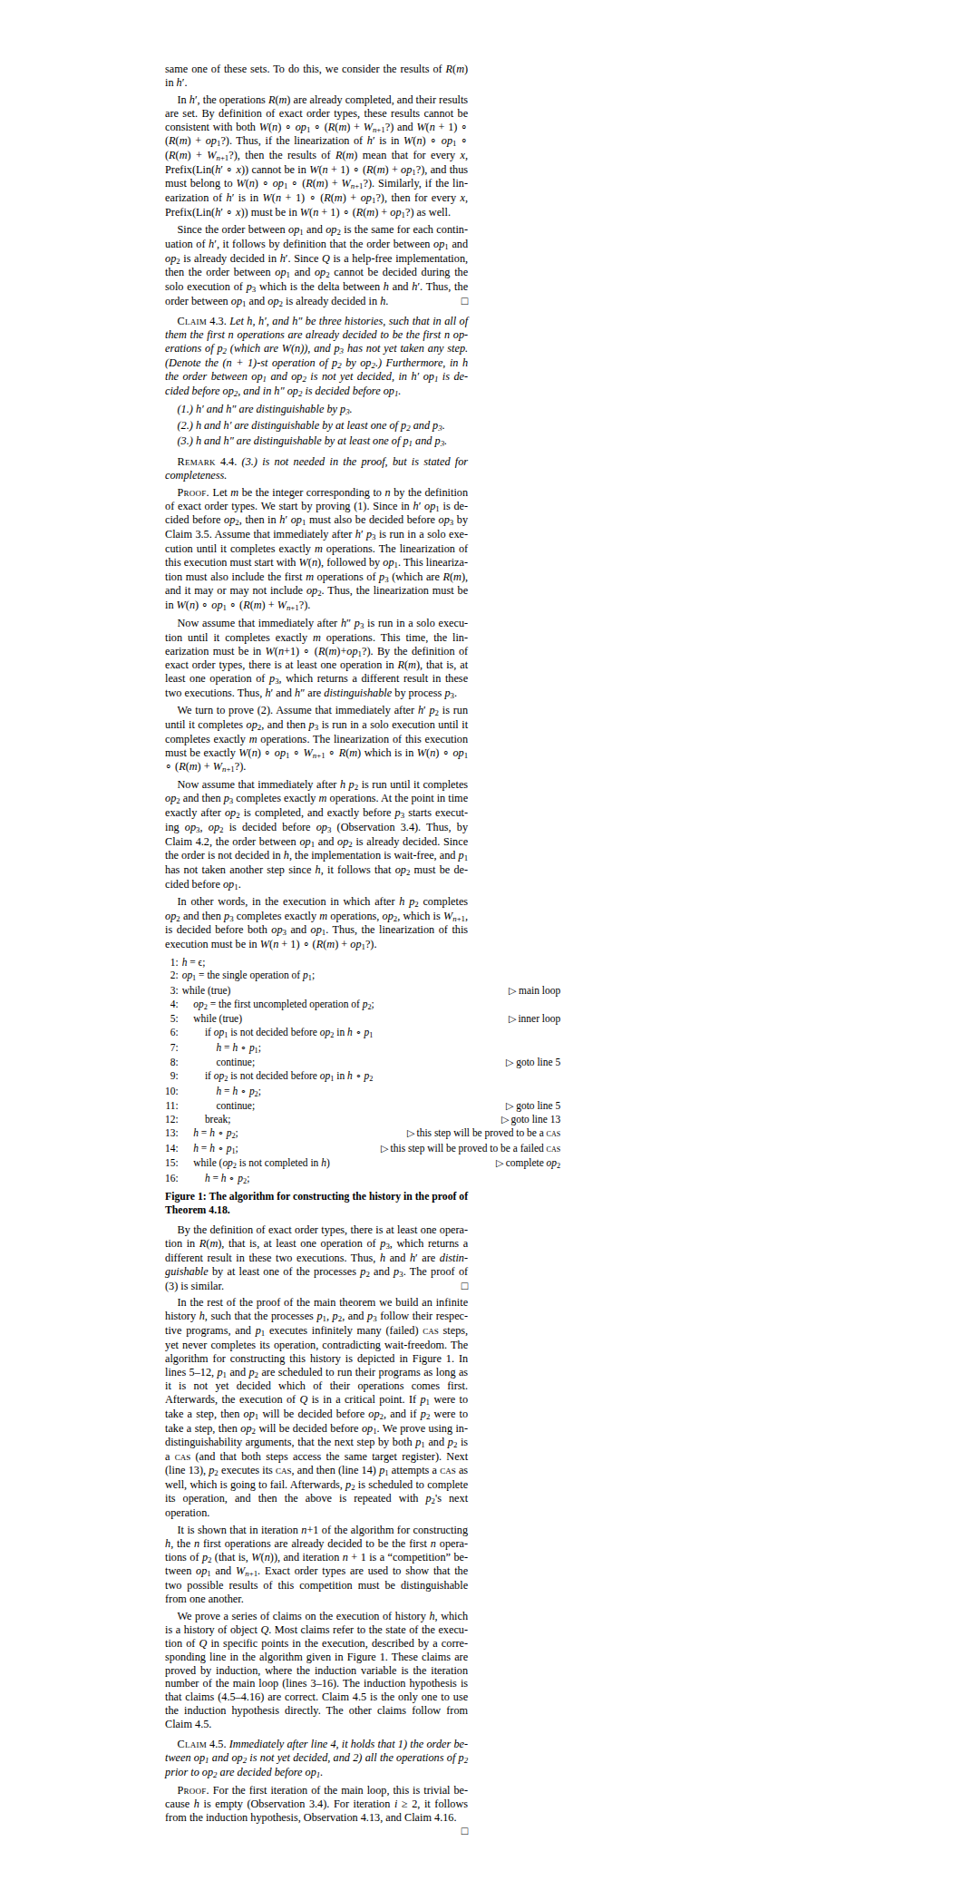same one of these sets. To do this, we consider the results of R(m) in h′.
In h′, the operations R(m) are already completed, and their results are set. By definition of exact order types, these results cannot be consistent with both W(n) ∘ op1 ∘ (R(m) + Wn+1?) and W(n + 1) ∘ (R(m) + op1?). Thus, if the linearization of h′ is in W(n) ∘ op1 ∘ (R(m) + Wn+1?), then the results of R(m) mean that for every x, Prefix(Lin(h′ ∘ x)) cannot be in W(n + 1) ∘ (R(m) + op1?), and thus must belong to W(n) ∘ op1 ∘ (R(m) + Wn+1?). Similarly, if the linearization of h′ is in W(n + 1) ∘ (R(m) + op1?), then for every x, Prefix(Lin(h′ ∘ x)) must be in W(n + 1) ∘ (R(m) + op1?) as well.
Since the order between op1 and op2 is the same for each continuation of h′, it follows by definition that the order between op1 and op2 is already decided in h′. Since Q is a help-free implementation, then the order between op1 and op2 cannot be decided during the solo execution of p3 which is the delta between h and h′. Thus, the order between op1 and op2 is already decided in h. □
Claim 4.3. Let h, h′, and h″ be three histories, such that in all of them the first n operations are already decided to be the first n operations of p2 (which are W(n)), and p3 has not yet taken any step. (Denote the (n + 1)-st operation of p2 by op2.) Furthermore, in h the order between op1 and op2 is not yet decided, in h′ op1 is decided before op2, and in h″ op2 is decided before op1.
(1.) h′ and h″ are distinguishable by p3.
(2.) h and h′ are distinguishable by at least one of p2 and p3.
(3.) h and h″ are distinguishable by at least one of p1 and p3.
Remark 4.4. (3.) is not needed in the proof, but is stated for completeness.
Proof. Let m be the integer corresponding to n by the definition of exact order types. We start by proving (1). Since in h′ op1 is decided before op2, then in h′ op1 must also be decided before op3 by Claim 3.5. Assume that immediately after h′ p3 is run in a solo execution until it completes exactly m operations. The linearization of this execution must start with W(n), followed by op1. This linearization must also include the first m operations of p3 (which are R(m), and it may or may not include op2. Thus, the linearization must be in W(n) ∘ op1 ∘ (R(m) + Wn+1?).
Now assume that immediately after h″ p3 is run in a solo execution until it completes exactly m operations. This time, the linearization must be in W(n+1) ∘ (R(m)+op1?). By the definition of exact order types, there is at least one operation in R(m), that is, at least one operation of p3, which returns a different result in these two executions. Thus, h′ and h″ are distinguishable by process p3.
We turn to prove (2). Assume that immediately after h′ p2 is run until it completes op2, and then p3 is run in a solo execution until it completes exactly m operations. The linearization of this execution must be exactly W(n) ∘ op1 ∘ Wn+1 ∘ R(m) which is in W(n) ∘ op1 ∘ (R(m) + Wn+1?).
Now assume that immediately after h p2 is run until it completes op2 and then p3 completes exactly m operations. At the point in time exactly after op2 is completed, and exactly before p3 starts executing op3, op2 is decided before op3 (Observation 3.4). Thus, by Claim 4.2, the order between op1 and op2 is already decided. Since the order is not decided in h, the implementation is wait-free, and p1 has not taken another step since h, it follows that op2 must be decided before op1.
In other words, in the execution in which after h p2 completes op2 and then p3 completes exactly m operations, op2, which is Wn+1, is decided before both op3 and op1. Thus, the linearization of this execution must be in W(n + 1) ∘ (R(m) + op1?).
| 1: | h = ϵ; | |
| 2: | op 1 = the single operation of p 1 ; | |
| 3: | while (true) | ▷ main loop |
| 4: | op 2 = the first uncompleted operation of p 2 ; | |
| 5: | while (true) | ▷ inner loop |
| 6: | if op 1 is not decided before op 2 in h ∘ p 1 | |
| 7: | h = h ∘ p 1 ; | |
| 8: | continue; | ▷ goto line 5 |
| 9: | if op 2 is not decided before op 1 in h ∘ p 2 | |
| 10: | h = h ∘ p 2 ; | |
| 11: | continue; | ▷ goto line 5 |
| 12: | break; | ▷ goto line 13 |
| 13: | h = h ∘ p 2 ; | ▷ this step will be proved to be a cas |
| 14: | h = h ∘ p 1 ; | ▷ this step will be proved to be a failed cas |
| 15: | while ( op 2 is not completed in h ) | ▷ complete op 2 |
| 16: | h = h ∘ p 2 ; | |
Figure 1: The algorithm for constructing the history in the proof of Theorem 4.18.
By the definition of exact order types, there is at least one operation in R(m), that is, at least one operation of p3, which returns a different result in these two executions. Thus, h and h′ are distinguishable by at least one of the processes p2 and p3. The proof of (3) is similar. □
In the rest of the proof of the main theorem we build an infinite history h, such that the processes p1, p2, and p3 follow their respective programs, and p1 executes infinitely many (failed) cas steps, yet never completes its operation, contradicting wait-freedom. The algorithm for constructing this history is depicted in Figure 1. In lines 5–12, p1 and p2 are scheduled to run their programs as long as it is not yet decided which of their operations comes first. Afterwards, the execution of Q is in a critical point. If p1 were to take a step, then op1 will be decided before op2, and if p2 were to take a step, then op2 will be decided before op1. We prove using indistinguishability arguments, that the next step by both p1 and p2 is a cas (and that both steps access the same target register). Next (line 13), p2 executes its cas, and then (line 14) p1 attempts a cas as well, which is going to fail. Afterwards, p2 is scheduled to complete its operation, and then the above is repeated with p2's next operation.
It is shown that in iteration n+1 of the algorithm for constructing h, the n first operations are already decided to be the first n operations of p2 (that is, W(n)), and iteration n + 1 is a “competition” between op1 and Wn+1. Exact order types are used to show that the two possible results of this competition must be distinguishable from one another.
We prove a series of claims on the execution of history h, which is a history of object Q. Most claims refer to the state of the execution of Q in specific points in the execution, described by a corresponding line in the algorithm given in Figure 1. These claims are proved by induction, where the induction variable is the iteration number of the main loop (lines 3–16). The induction hypothesis is that claims (4.5–4.16) are correct. Claim 4.5 is the only one to use the induction hypothesis directly. The other claims follow from Claim 4.5.
Claim 4.5. Immediately after line 4, it holds that 1) the order between op1 and op2 is not yet decided, and 2) all the operations of p2 prior to op2 are decided before op1.
Proof. For the first iteration of the main loop, this is trivial because h is empty (Observation 3.4). For iteration i ≥ 2, it follows from the induction hypothesis, Observation 4.13, and Claim 4.16. □